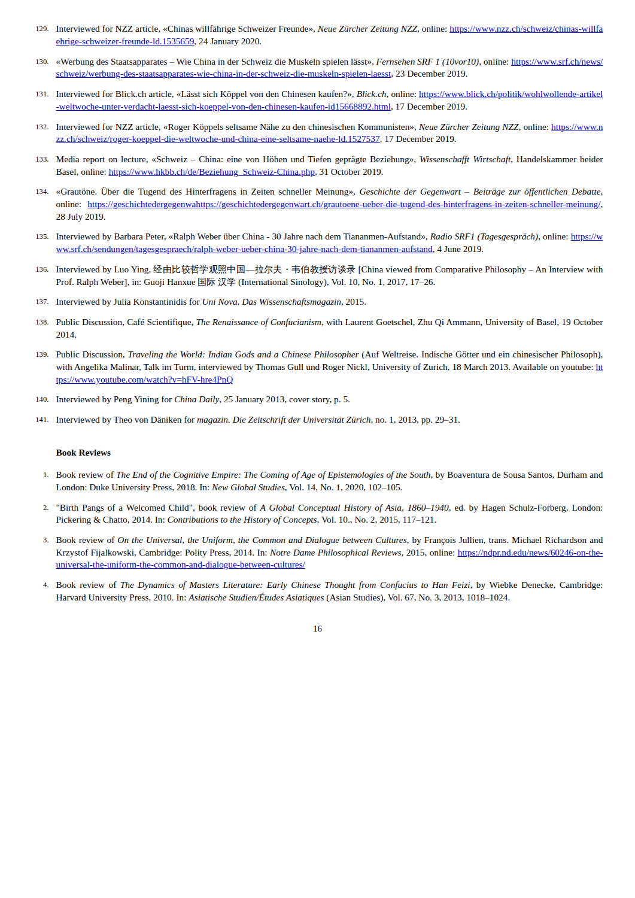129. Interviewed for NZZ article, «Chinas willfährige Schweizer Freunde», Neue Zürcher Zeitung NZZ, online: https://www.nzz.ch/schweiz/chinas-willfaehrige-schweizer-freunde-ld.1535659, 24 January 2020.
130.«Werbung des Staatsapparates – Wie China in der Schweiz die Muskeln spielen lässt», Fernsehen SRF 1 (10vor10), online: https://www.srf.ch/news/schweiz/werbung-des-staatsapparates-wie-china-in-der-schweiz-die-muskeln-spielen-laesst, 23 December 2019.
131. Interviewed for Blick.ch article, «Lässt sich Köppel von den Chinesen kaufen?», Blick.ch, online: https://www.blick.ch/politik/wohlwollende-artikel-weltwoche-unter-verdacht-laesst-sich-koeppel-von-den-chinesen-kaufen-id15668892.html, 17 December 2019.
132. Interviewed for NZZ article, «Roger Köppels seltsame Nähe zu den chinesischen Kommunisten», Neue Zürcher Zeitung NZZ, online: https://www.nzz.ch/schweiz/roger-koeppel-die-weltwoche-und-china-eine-seltsame-naehe-ld.1527537, 17 December 2019.
133. Media report on lecture, «Schweiz – China: eine von Höhen und Tiefen geprägte Beziehung», Wissenschafft Wirtschaft, Handelskammer beider Basel, online: https://www.hkbb.ch/de/Beziehung_Schweiz-China.php, 31 October 2019.
134.«Grautöne. Über die Tugend des Hinterfragens in Zeiten schneller Meinung», Geschichte der Gegenwart – Beiträge zur öffentlichen Debatte, online: https://geschichtedergegenwahttps://geschichtedergegenwart.ch/grautoene-ueber-die-tugend-des-hinterfragens-in-zeiten-schneller-meinung/, 28 July 2019.
135. Interviewed by Barbara Peter, «Ralph Weber über China - 30 Jahre nach dem Tiananmen-Aufstand», Radio SRF1 (Tagesgespräch), online: https://www.srf.ch/sendungen/tagesgespraech/ralph-weber-ueber-china-30-jahre-nach-dem-tiananmen-aufstand, 4 June 2019.
136. Interviewed by Luo Ying, 经由比较哲学观照中国—拉尔夫・韦伯教授访谈录 [China viewed from Comparative Philosophy – An Interview with Prof. Ralph Weber], in: Guoji Hanxue 国际 汉学 (International Sinology), Vol. 10, No. 1, 2017, 17–26.
137. Interviewed by Julia Konstantinidis for Uni Nova. Das Wissenschaftsmagazin, 2015.
138. Public Discussion, Café Scientifique, The Renaissance of Confucianism, with Laurent Goetschel, Zhu Qi Ammann, University of Basel, 19 October 2014.
139. Public Discussion, Traveling the World: Indian Gods and a Chinese Philosopher (Auf Weltreise. Indische Götter und ein chinesischer Philosoph), with Angelika Malinar, Talk im Turm, interviewed by Thomas Gull und Roger Nickl, University of Zurich, 18 March 2013. Available on youtube: https://www.youtube.com/watch?v=hFV-hre4PnQ
140. Interviewed by Peng Yining for China Daily, 25 January 2013, cover story, p. 5.
141. Interviewed by Theo von Däniken for magazin. Die Zeitschrift der Universität Zürich, no. 1, 2013, pp. 29–31.
Book Reviews
1. Book review of The End of the Cognitive Empire: The Coming of Age of Epistemologies of the South, by Boaventura de Sousa Santos, Durham and London: Duke University Press, 2018. In: New Global Studies, Vol. 14, No. 1, 2020, 102–105.
2."Birth Pangs of a Welcomed Child", book review of A Global Conceptual History of Asia, 1860–1940, ed. by Hagen Schulz-Forberg, London: Pickering & Chatto, 2014. In: Contributions to the History of Concepts, Vol. 10., No. 2, 2015, 117–121.
3. Book review of On the Universal, the Uniform, the Common and Dialogue between Cultures, by François Jullien, trans. Michael Richardson and Krzystof Fijalkowski, Cambridge: Polity Press, 2014. In: Notre Dame Philosophical Reviews, 2015, online: https://ndpr.nd.edu/news/60246-on-the-universal-the-uniform-the-common-and-dialogue-between-cultures/
4. Book review of The Dynamics of Masters Literature: Early Chinese Thought from Confucius to Han Feizi, by Wiebke Denecke, Cambridge: Harvard University Press, 2010. In: Asiatische Studien/Études Asiatiques (Asian Studies), Vol. 67, No. 3, 2013, 1018–1024.
16